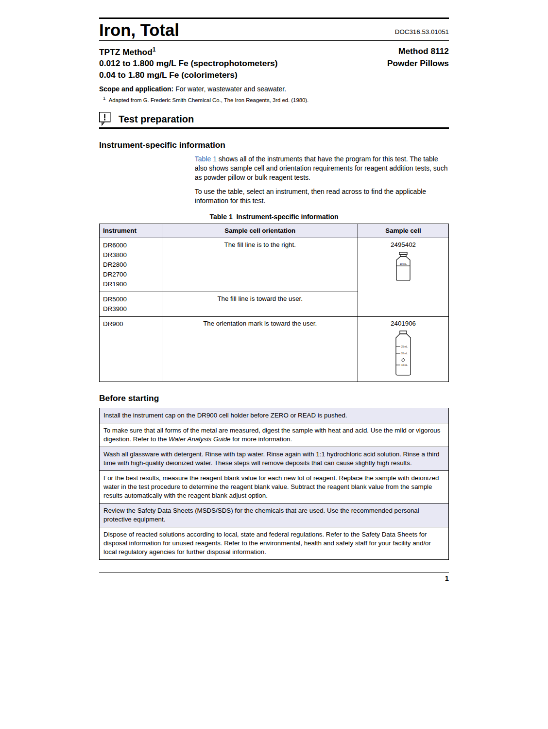Iron, Total
DOC316.53.01051
| TPTZ Method 1 | Method 8112 |
| 0.012 to 1.800 mg/L Fe (spectrophotometers) | Powder Pillows |
| 0.04 to 1.80 mg/L Fe (colorimeters) | |
Scope and application: For water, wastewater and seawater.
1 Adapted from G. Frederic Smith Chemical Co., The Iron Reagents, 3rd ed. (1980).
Test preparation
Instrument-specific information
Table 1 shows all of the instruments that have the program for this test. The table also shows sample cell and orientation requirements for reagent addition tests, such as powder pillow or bulk reagent tests.
To use the table, select an instrument, then read across to find the applicable information for this test.
Table 1 Instrument-specific information
| Instrument | Sample cell orientation | Sample cell |
| --- | --- | --- |
| DR6000 DR3800 DR2800 DR2700 DR1900 | The fill line is to the right. | 2495402 10 mL |
| DR5000 DR3900 | The fill line is toward the user. |
| DR900 | The orientation mark is toward the user. | 2401906 25 mL 20 mL 10 mL |
Before starting
| Install the instrument cap on the DR900 cell holder before ZERO or READ is pushed. |
| To make sure that all forms of the metal are measured, digest the sample with heat and acid. Use the mild or vigorous digestion. Refer to the Water Analysis Guide for more information. |
| Wash all glassware with detergent. Rinse with tap water. Rinse again with 1:1 hydrochloric acid solution. Rinse a third time with high-quality deionized water. These steps will remove deposits that can cause slightly high results. |
| For the best results, measure the reagent blank value for each new lot of reagent. Replace the sample with deionized water in the test procedure to determine the reagent blank value. Subtract the reagent blank value from the sample results automatically with the reagent blank adjust option. |
| Review the Safety Data Sheets (MSDS/SDS) for the chemicals that are used. Use the recommended personal protective equipment. |
| Dispose of reacted solutions according to local, state and federal regulations. Refer to the Safety Data Sheets for disposal information for unused reagents. Refer to the environmental, health and safety staff for your facility and/or local regulatory agencies for further disposal information. |
1